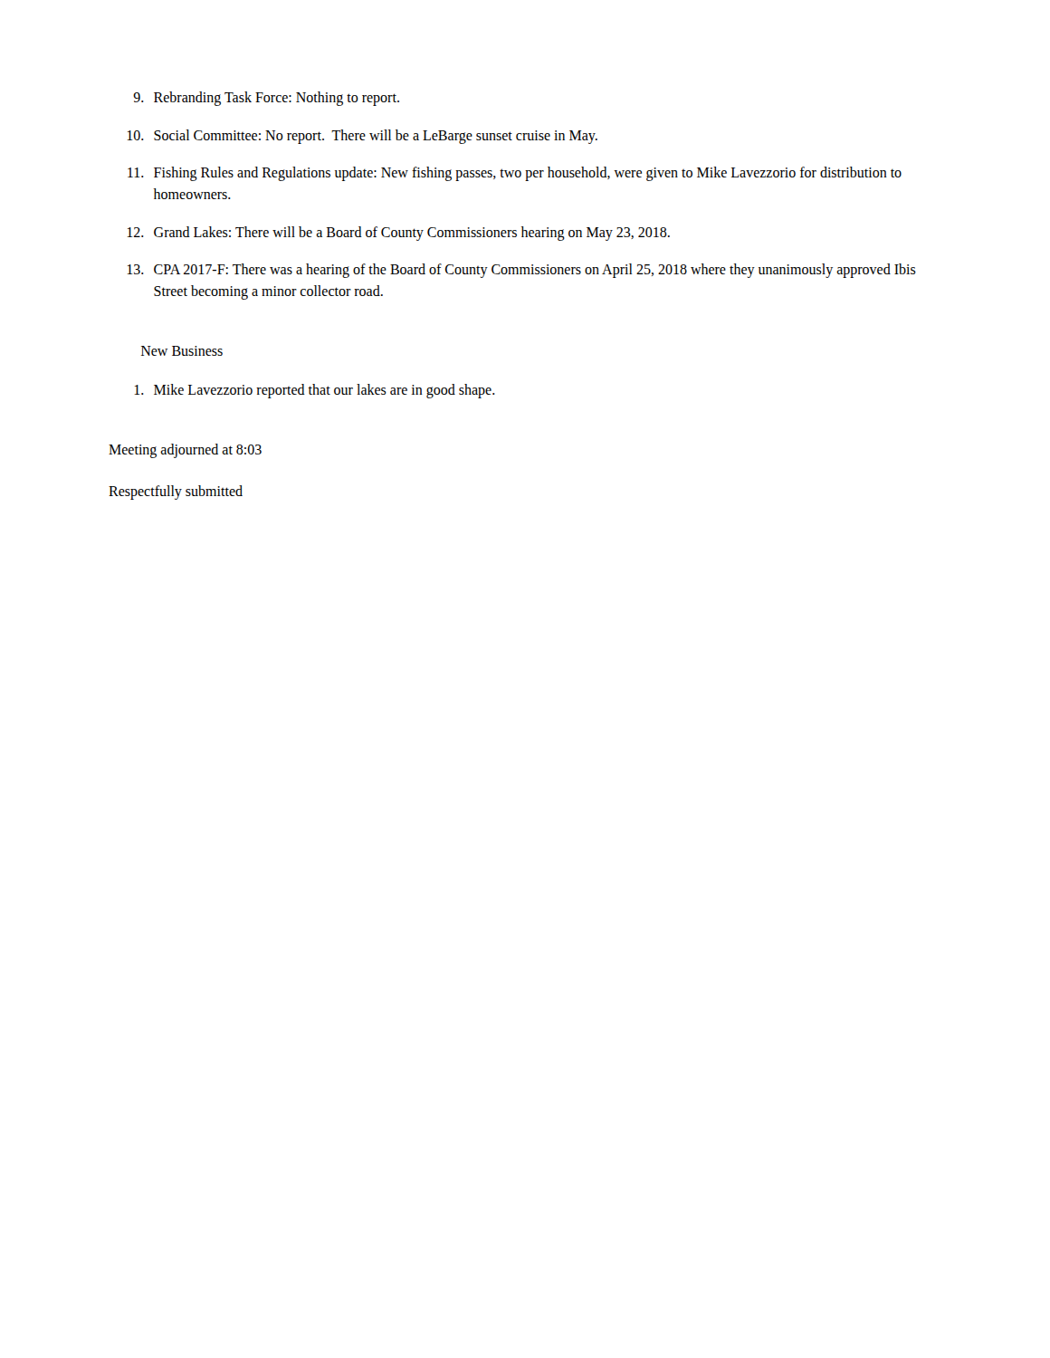Rebranding Task Force: Nothing to report.
Social Committee: No report. There will be a LeBarge sunset cruise in May.
Fishing Rules and Regulations update: New fishing passes, two per household, were given to Mike Lavezzorio for distribution to homeowners.
Grand Lakes: There will be a Board of County Commissioners hearing on May 23, 2018.
CPA 2017-F: There was a hearing of the Board of County Commissioners on April 25, 2018 where they unanimously approved Ibis Street becoming a minor collector road.
New Business
Mike Lavezzorio reported that our lakes are in good shape.
Meeting adjourned at 8:03
Respectfully submitted